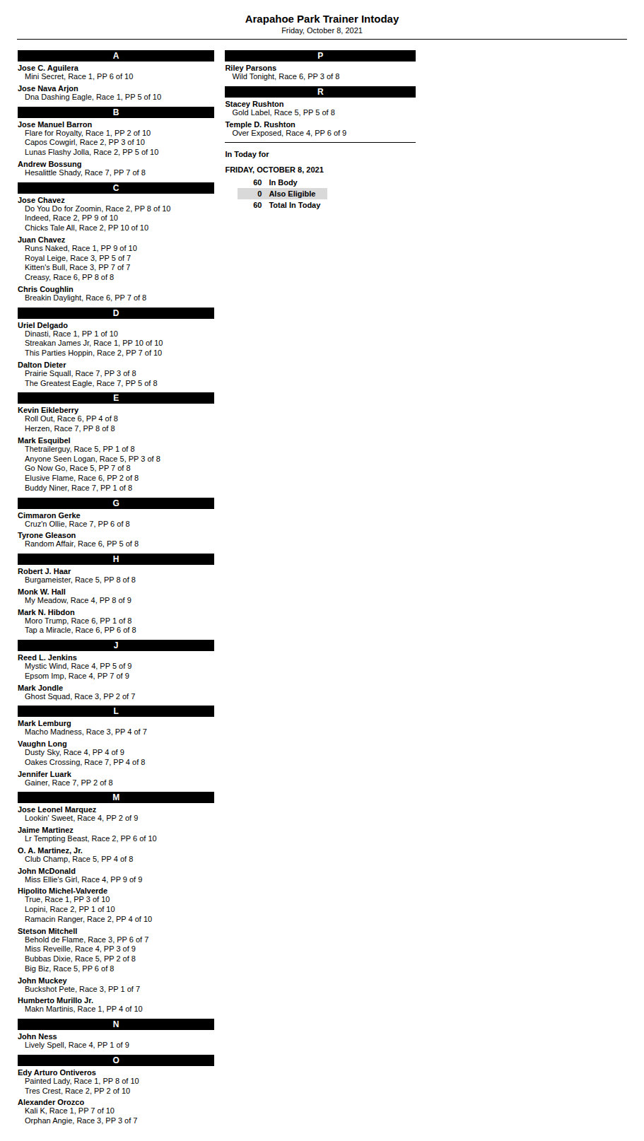Arapahoe Park Trainer Intoday
Friday, October 8, 2021
| A Jose C. Aguilera Mini Secret, Race 1, PP 6 of 10 Jose Nava Arjon Dna Dashing Eagle, Race 1, PP 5 of 10 B Jose Manuel Barron Flare for Royalty, Race 1, PP 2 of 10 Capos Cowgirl, Race 2, PP 3 of 10 Lunas Flashy Jolla, Race 2, PP 5 of 10 Andrew Bossung Hesalittle Shady, Race 7, PP 7 of 8 C Jose Chavez Do You Do for Zoomin, Race 2, PP 8 of 10 Indeed, Race 2, PP 9 of 10 Chicks Tale All, Race 2, PP 10 of 10 Juan Chavez Runs Naked, Race 1, PP 9 of 10 Royal Leige, Race 3, PP 5 of 7 Kitten's Bull, Race 3, PP 7 of 7 Creasy, Race 6, PP 8 of 8 Chris Coughlin Breakin Daylight, Race 6, PP 7 of 8 D Uriel Delgado Dinasti, Race 1, PP 1 of 10 Streakan James Jr, Race 1, PP 10 of 10 This Parties Hoppin, Race 2, PP 7 of 10 Dalton Dieter Prairie Squall, Race 7, PP 3 of 8 The Greatest Eagle, Race 7, PP 5 of 8 E Kevin Eikleberry Roll Out, Race 6, PP 4 of 8 Herzen, Race 7, PP 8 of 8 Mark Esquibel Thetrailerguy, Race 5, PP 1 of 8 Anyone Seen Logan, Race 5, PP 3 of 8 Go Now Go, Race 5, PP 7 of 8 Elusive Flame, Race 6, PP 2 of 8 Buddy Niner, Race 7, PP 1 of 8 G Cimmaron Gerke Cruz'n Ollie, Race 7, PP 6 of 8 Tyrone Gleason Random Affair, Race 6, PP 5 of 8 H Robert J. Haar Burgameister, Race 5, PP 8 of 8 Monk W. Hall My Meadow, Race 4, PP 8 of 9 Mark N. Hibdon Moro Trump, Race 6, PP 1 of 8 Tap a Miracle, Race 6, PP 6 of 8 J Reed L. Jenkins Mystic Wind, Race 4, PP 5 of 9 Epsom Imp, Race 4, PP 7 of 9 Mark Jondle Ghost Squad, Race 3, PP 2 of 7 L Mark Lemburg Macho Madness, Race 3, PP 4 of 7 Vaughn Long Dusty Sky, Race 4, PP 4 of 9 Oakes Crossing, Race 7, PP 4 of 8 Jennifer Luark Gainer, Race 7, PP 2 of 8 M Jose Leonel Marquez Lookin' Sweet, Race 4, PP 2 of 9 Jaime Martinez Lr Tempting Beast, Race 2, PP 6 of 10 O. A. Martinez, Jr. Club Champ, Race 5, PP 4 of 8 John McDonald Miss Ellie's Girl, Race 4, PP 9 of 9 Hipolito Michel-Valverde True, Race 1, PP 3 of 10 Lopini, Race 2, PP 1 of 10 Ramacin Ranger, Race 2, PP 4 of 10 Stetson Mitchell Behold de Flame, Race 3, PP 6 of 7 Miss Reveille, Race 4, PP 3 of 9 Bubbas Dixie, Race 5, PP 2 of 8 Big Biz, Race 5, PP 6 of 8 John Muckey Buckshot Pete, Race 3, PP 1 of 7 Humberto Murillo Jr. Makn Martinis, Race 1, PP 4 of 10 N John Ness Lively Spell, Race 4, PP 1 of 9 O Edy Arturo Ontiveros Painted Lady, Race 1, PP 8 of 10 Tres Crest, Race 2, PP 2 of 10 Alexander Orozco Kali K, Race 1, PP 7 of 10 Orphan Angie, Race 3, PP 3 of 7 | P Riley Parsons Wild Tonight, Race 6, PP 3 of 8 R Stacey Rushton Gold Label, Race 5, PP 5 of 8 Temple D. Rushton Over Exposed, Race 4, PP 6 of 9 In Today for FRIDAY, OCTOBER 8, 2021 / 60 / In Body / / 0 / Also Eligible / / 60 / Total In Today / | |